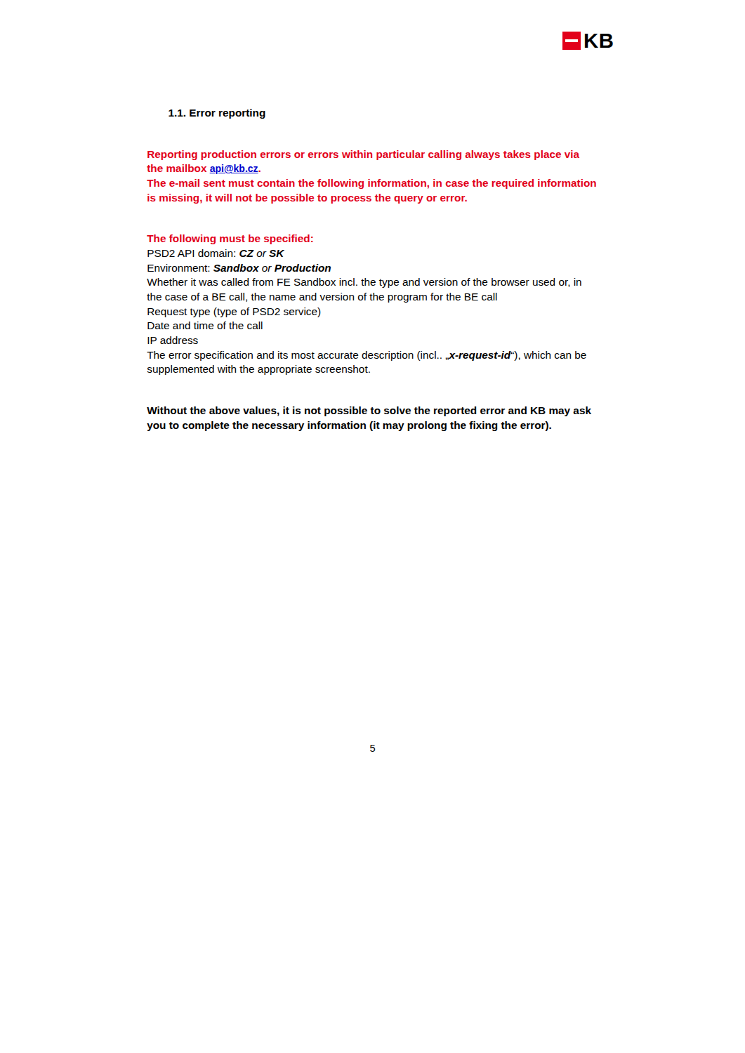KB
1.1. Error reporting
Reporting production errors or errors within particular calling always takes place via the mailbox api@kb.cz.
The e-mail sent must contain the following information, in case the required information is missing, it will not be possible to process the query or error.
The following must be specified:
PSD2 API domain: CZ or SK
Environment: Sandbox or Production
Whether it was called from FE Sandbox incl. the type and version of the browser used or, in the case of a BE call, the name and version of the program for the BE call
Request type (type of PSD2 service)
Date and time of the call
IP address
The error specification and its most accurate description (incl.. „x-request-id“), which can be supplemented with the appropriate screenshot.
Without the above values, it is not possible to solve the reported error and KB may ask you to complete the necessary information (it may prolong the fixing the error).
5